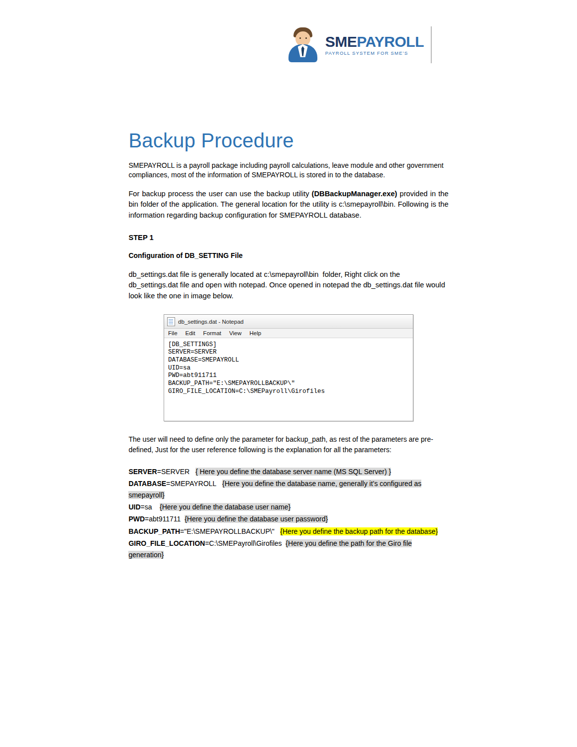SME PAYROLL
PAYROLL SYSTEM FOR SME’S
Backup Procedure
SMEPAYROLL is a payroll package including payroll calculations, leave module and other government compliances, most of the information of SMEPAYROLL is stored in to the database.
For backup process the user can use the backup utility (DBBackupManager.exe) provided in the bin folder of the application. The general location for the utility is c:\smepayroll\bin. Following is the information regarding backup configuration for SMEPAYROLL database.
STEP 1
Configuration of DB_SETTING File
db_settings.dat file is generally located at c:\smepayroll\bin folder, Right click on the db_settings.dat file and open with notepad. Once opened in notepad the db_settings.dat file would look like the one in image below.
db_settings.dat - Notepad
File Edit Format View Help
[DB_SETTINGS] SERVER=SERVER DATABASE=SMEPAYROLL UID=sa PWD=abt911711 BACKUP_PATH="E:\SMEPAYROLLBACKUP\" GIRO_FILE_LOCATION=C:\SMEPayroll\Girofiles
The user will need to define only the parameter for backup_path, as rest of the parameters are pre-defined, Just for the user reference following is the explanation for all the parameters:
SERVER=SERVER { Here you define the database server name (MS SQL Server) }
DATABASE=SMEPAYROLL {Here you define the database name, generally it’s configured as smepayroll}
UID=sa {Here you define the database user name}
PWD=abt911711 {Here you define the database user password}
BACKUP_PATH="E:\SMEPAYROLLBACKUP\" {Here you define the backup path for the database}
GIRO_FILE_LOCATION=C:\SMEPayroll\Girofiles {Here you define the path for the Giro file generation}